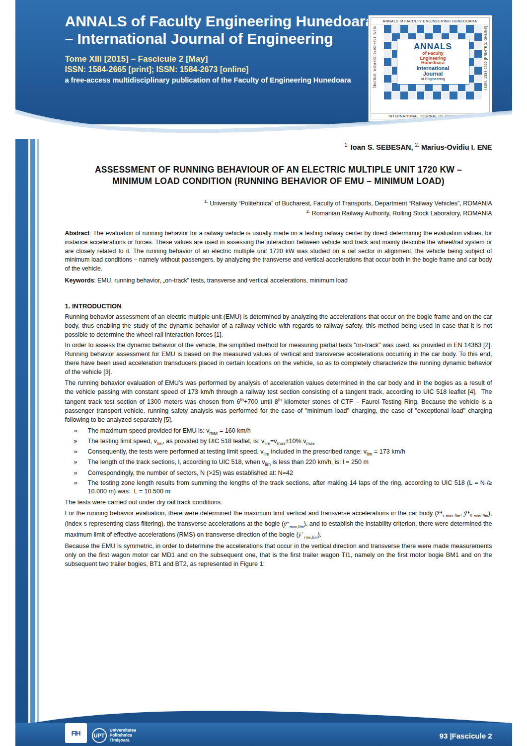ANNALS of Faculty Engineering Hunedoara
– International Journal of Engineering
Tome XIII [2015] – Fascicule 2 [May]
ISSN: 1584-2665 [print]; ISSN: 1584-2673 [online]
a free-access multidisciplinary publication of the Faculty of Engineering Hunedoara
ANNALS of FACULTY ENGINEERING HUNEDOARA
ISSN: 1584-2673 [CD-ROM, ONLINE]
ISSN: 1584-2665 [PRINTED, ONLINE]
ANNALS of Faculty Engineering Hunedoara International Journal of Engineering
INTERNATIONAL JOURNAL OF ENGINEERING
1. Ioan S. SEBESAN, 2. Marius-Ovidiu I. ENE
ASSESSMENT OF RUNNING BEHAVIOUR OF AN ELECTRIC MULTIPLE UNIT 1720 KW –
MINIMUM LOAD CONDITION (RUNNING BEHAVIOR OF EMU – MINIMUM LOAD)
1. University “Politehnica” of Bucharest, Faculty of Transports, Department “Railway Vehicles”, ROMANIA
2. Romanian Railway Authority, Rolling Stock Laboratory, ROMANIA
Abstract: The evaluation of running behavior for a railway vehicle is usually made on a testing railway center by direct determining the evaluation values, for instance accelerations or forces. These values are used in assessing the interaction between vehicle and track and mainly describe the wheel/rail system or are closely related to it. The running behavior of an electric multiple unit 1720 kW was studied on a rail sector in alignment, the vehicle being subject of minimum load conditions – namely without passengers, by analyzing the transverse and vertical accelerations that occur both in the bogie frame and car body of the vehicle.
Keywords: EMU, running behavior, „on-track” tests, transverse and vertical accelerations, minimum load
1. INTRODUCTION
Running behavior assessment of an electric multiple unit (EMU) is determined by analyzing the accelerations that occur on the bogie frame and on the car body, thus enabling the study of the dynamic behavior of a railway vehicle with regards to railway safety, this method being used in case that it is not possible to determine the wheel-rail interaction forces [1].
In order to assess the dynamic behavior of the vehicle, the simplified method for measuring partial tests "on-track" was used, as provided in EN 14363 [2]. Running behavior assessment for EMU is based on the measured values of vertical and transverse accelerations occurring in the car body. To this end, there have been used acceleration transducers placed in certain locations on the vehicle, so as to completely characterize the running dynamic behavior of the vehicle [3].
The running behavior evaluation of EMU’s was performed by analysis of acceleration values determined in the car body and in the bogies as a result of the vehicle passing with constant speed of 173 km/h through a railway test section consisting of a tangent track, according to UIC 518 leaflet [4]. The tangent track test section of 1300 meters was chosen from 6th+700 until 8th kilometer stones of CTF – Faurei Testing Ring. Because the vehicle is a passenger transport vehicle, running safety analysis was performed for the case of "minimum load" charging, the case of "exceptional load" charging following to be analyzed separately [5].
The maximum speed provided for EMU is: vmax = 160 km/h
The testing limit speed, vlim, as provided by UIC 518 leaflet, is: vlim=vmax±10% vmax
Consequently, the tests were performed at testing limit speed, vlim included in the prescribed range: vlim = 173 km/h
The length of the track sections, l, according to UIC 518, when vlim is less than 220 km/h, is: l = 250 m
Correspondingly, the number of sectors, N (>25) was established at: N=42
The testing zone length results from summing the lengths of the track sections, after making 14 laps of the ring, according to UIC 518 (L = N·/≥ 10.000 m) was: L = 10.500 m
The tests were carried out under dry rail track conditions.
For the running behavior evaluation, there were determined the maximum limit vertical and transverse accelerations in the car body (z̈*s max lim, ÿ*S max lim), (index s representing class filtering), the transverse accelerations at the bogie (ÿ+max,lim), and to establish the instability criterion, there were determined the maximum limit of effective accelerations (RMS) on transverse direction of the bogie (ÿ+rms,lim).
Because the EMU is symmetric, in order to determine the accelerations that occur in the vertical direction and transverse there were made measurements only on the first wagon motor car MD1 and on the subsequent one, that is the first trailer wagon TI1, namely on the first motor bogie BM1 and on the subsequent two trailer bogies, BT1 and BT2, as represented in Figure 1:
FIH
UPT
Universitatea Politehnica Timişoara
93 |Fascicule 2